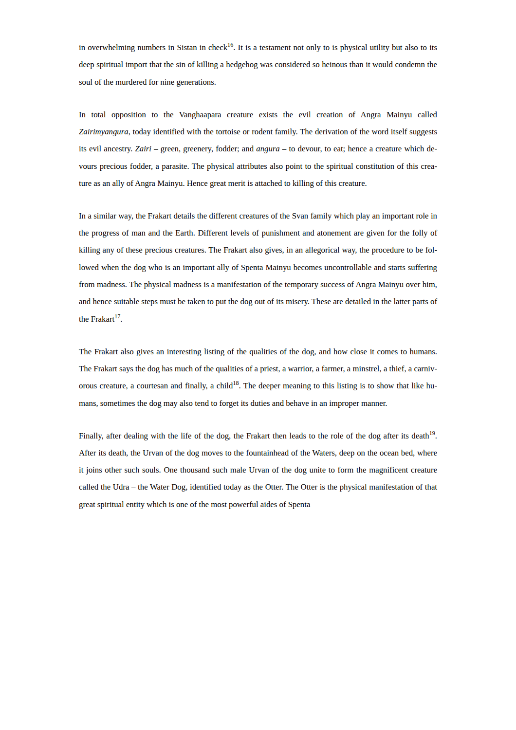in overwhelming numbers in Sistan in check16. It is a testament not only to is physical utility but also to its deep spiritual import that the sin of killing a hedgehog was considered so heinous than it would condemn the soul of the murdered for nine generations.
In total opposition to the Vanghaapara creature exists the evil creation of Angra Mainyu called Zairimyangura, today identified with the tortoise or rodent family. The derivation of the word itself suggests its evil ancestry. Zairi – green, greenery, fodder; and angura – to devour, to eat; hence a creature which devours precious fodder, a parasite. The physical attributes also point to the spiritual constitution of this creature as an ally of Angra Mainyu. Hence great merit is attached to killing of this creature.
In a similar way, the Frakart details the different creatures of the Svan family which play an important role in the progress of man and the Earth. Different levels of punishment and atonement are given for the folly of killing any of these precious creatures. The Frakart also gives, in an allegorical way, the procedure to be followed when the dog who is an important ally of Spenta Mainyu becomes uncontrollable and starts suffering from madness. The physical madness is a manifestation of the temporary success of Angra Mainyu over him, and hence suitable steps must be taken to put the dog out of its misery. These are detailed in the latter parts of the Frakart17.
The Frakart also gives an interesting listing of the qualities of the dog, and how close it comes to humans. The Frakart says the dog has much of the qualities of a priest, a warrior, a farmer, a minstrel, a thief, a carnivorous creature, a courtesan and finally, a child18. The deeper meaning to this listing is to show that like humans, sometimes the dog may also tend to forget its duties and behave in an improper manner.
Finally, after dealing with the life of the dog, the Frakart then leads to the role of the dog after its death19. After its death, the Urvan of the dog moves to the fountainhead of the Waters, deep on the ocean bed, where it joins other such souls. One thousand such male Urvan of the dog unite to form the magnificent creature called the Udra – the Water Dog, identified today as the Otter. The Otter is the physical manifestation of that great spiritual entity which is one of the most powerful aides of Spenta